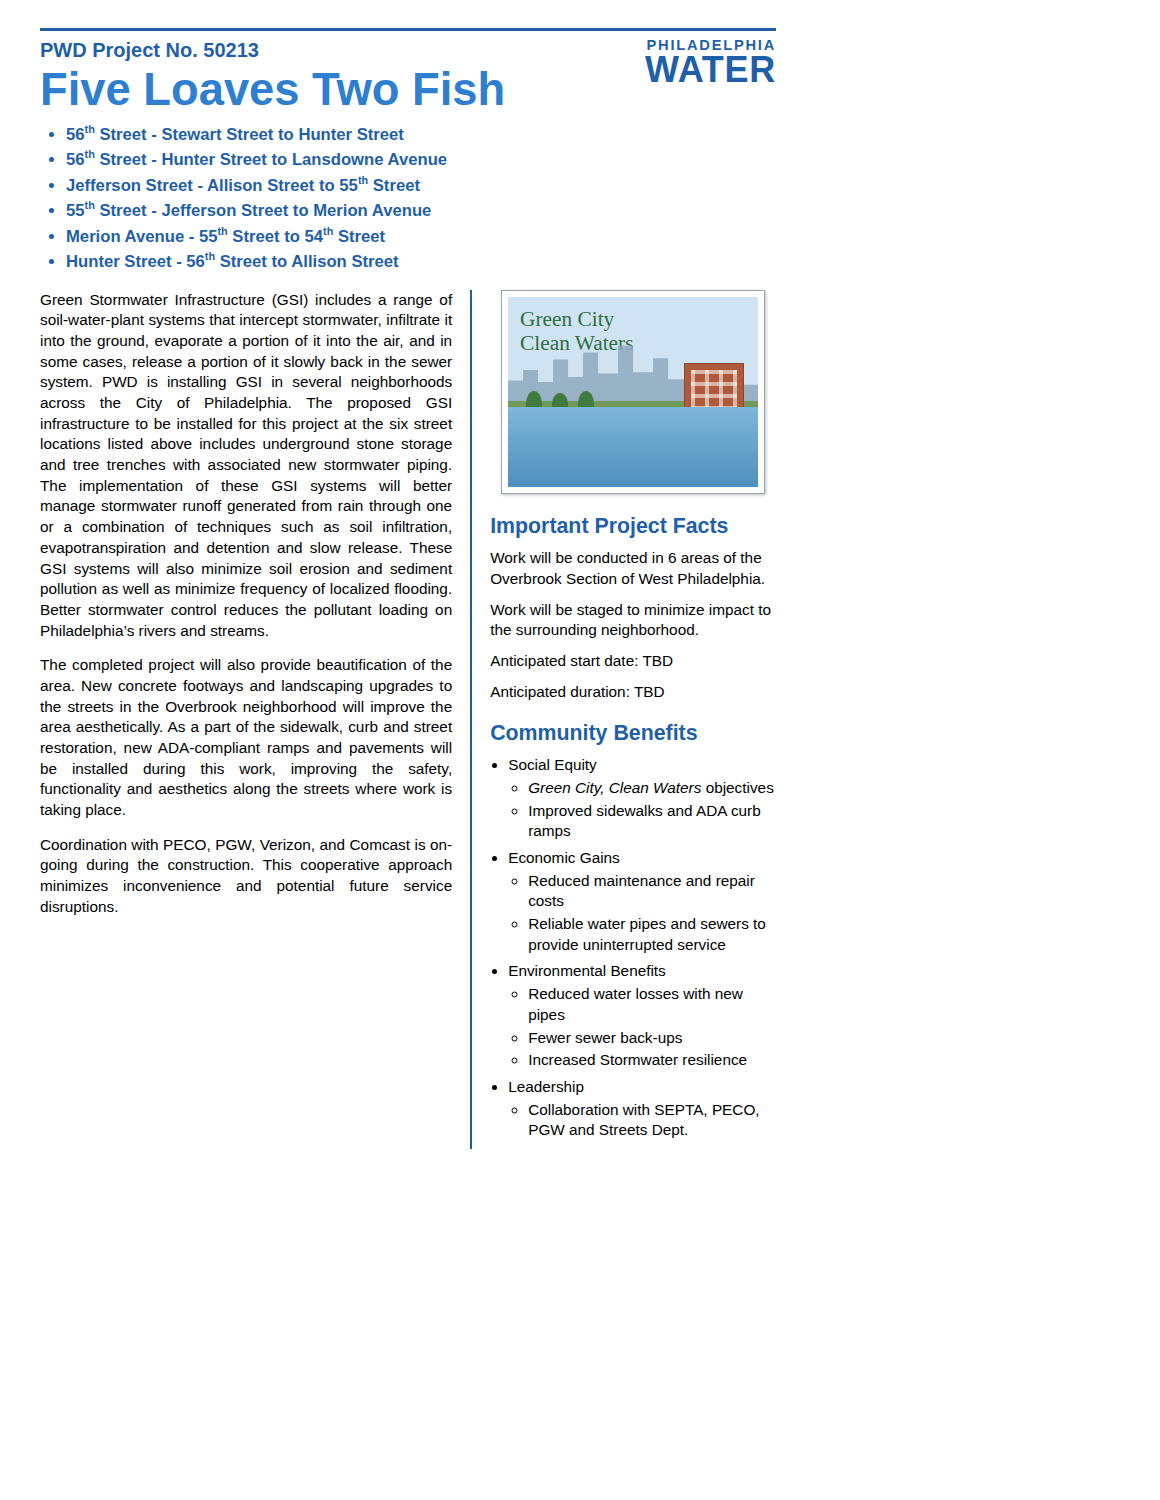PWD Project No. 50213
Five Loaves Two Fish
PHILADELPHIA
WATER
56th Street - Stewart Street to Hunter Street
56th Street - Hunter Street to Lansdowne Avenue
Jefferson Street - Allison Street to 55th Street
55th Street - Jefferson Street to Merion Avenue
Merion Avenue - 55th Street to 54th Street
Hunter Street - 56th Street to Allison Street
Green Stormwater Infrastructure (GSI) includes a range of soil-water-plant systems that intercept stormwater, infiltrate it into the ground, evaporate a portion of it into the air, and in some cases, release a portion of it slowly back in the sewer system. PWD is installing GSI in several neighborhoods across the City of Philadelphia. The proposed GSI infrastructure to be installed for this project at the six street locations listed above includes underground stone storage and tree trenches with associated new stormwater piping. The implementation of these GSI systems will better manage stormwater runoff generated from rain through one or a combination of techniques such as soil infiltration, evapotranspiration and detention and slow release. These GSI systems will also minimize soil erosion and sediment pollution as well as minimize frequency of localized flooding. Better stormwater control reduces the pollutant loading on Philadelphia’s rivers and streams.
The completed project will also provide beautification of the area. New concrete footways and landscaping upgrades to the streets in the Overbrook neighborhood will improve the area aesthetically. As a part of the sidewalk, curb and street restoration, new ADA-compliant ramps and pavements will be installed during this work, improving the safety, functionality and aesthetics along the streets where work is taking place.
Coordination with PECO, PGW, Verizon, and Comcast is on-going during the construction. This cooperative approach minimizes inconvenience and potential future service disruptions.
Green City
Clean Waters
Important Project Facts
Work will be conducted in 6 areas of the Overbrook Section of West Philadelphia.
Work will be staged to minimize impact to the surrounding neighborhood.
Anticipated start date: TBD
Anticipated duration: TBD
Community Benefits
Social Equity
Green City, Clean Waters objectives
Improved sidewalks and ADA curb ramps
Economic Gains
Reduced maintenance and repair costs
Reliable water pipes and sewers to provide uninterrupted service
Environmental Benefits
Reduced water losses with new pipes
Fewer sewer back-ups
Increased Stormwater resilience
Leadership
Collaboration with SEPTA, PECO, PGW and Streets Dept.